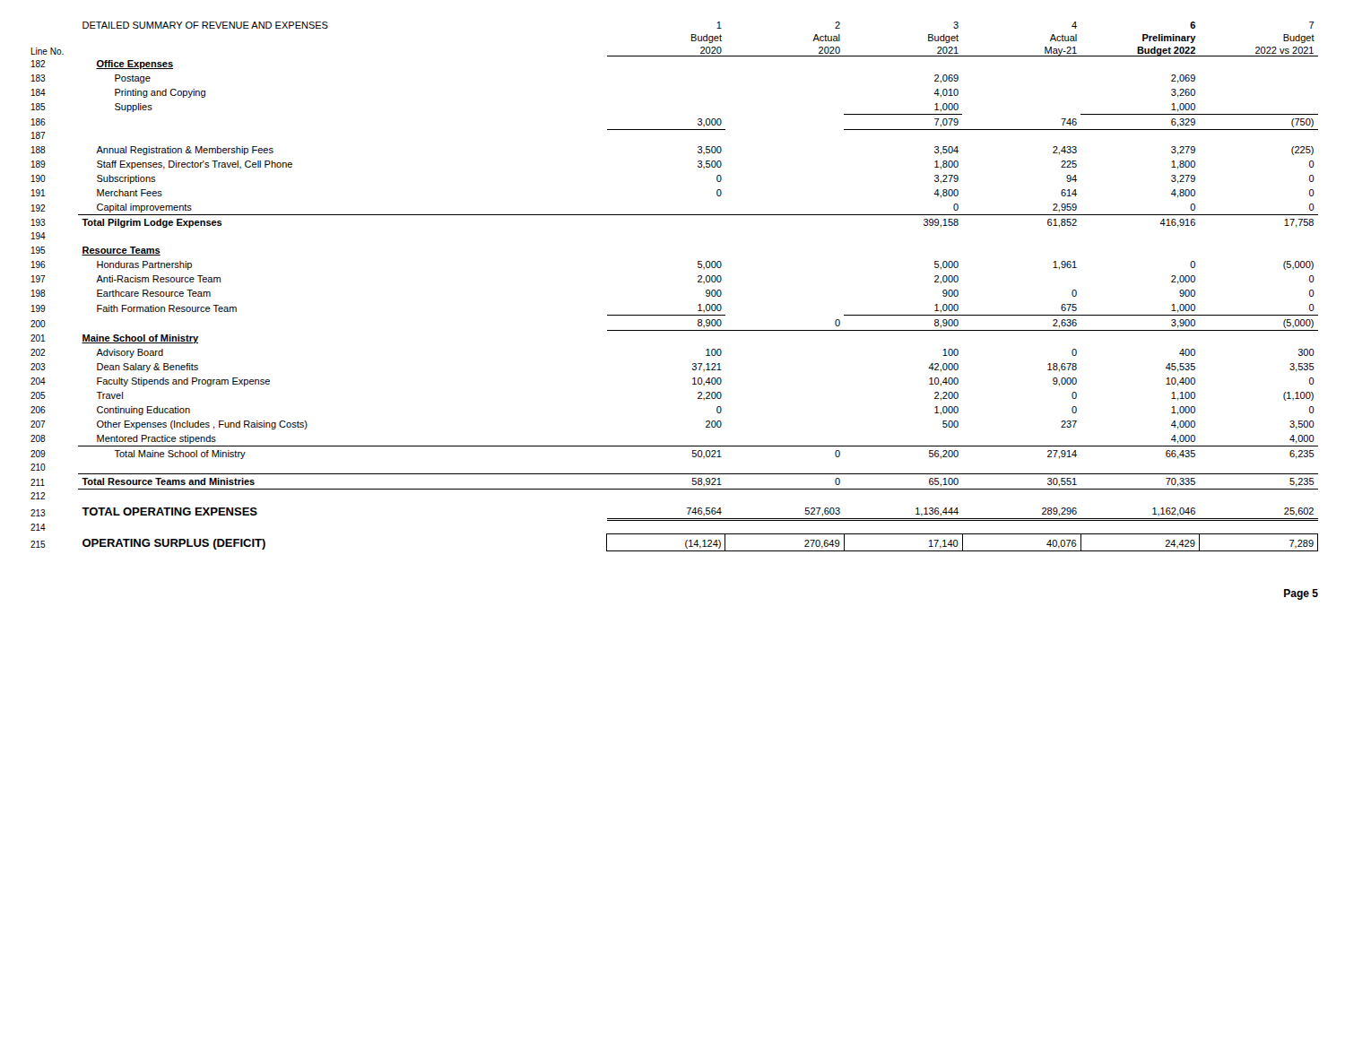| | DETAILED SUMMARY OF REVENUE AND EXPENSES | 1 | 2 | 3 | 4 | 6 | 7 |
| | | Budget | Actual | Budget | Actual | Preliminary | Budget |
| Line No. | | 2020 | 2020 | 2021 | May-21 | Budget 2022 | 2022 vs 2021 |
| 182 | Office Expenses | | | | | | |
| 183 | Postage | | | 2,069 | | 2,069 | |
| 184 | Printing and Copying | | | 4,010 | | 3,260 | |
| 185 | Supplies | | | 1,000 | | 1,000 | |
| 186 | | 3,000 | | 7,079 | 746 | 6,329 | (750) |
| 187 | | | | | | | |
| 188 | Annual Registration & Membership Fees | 3,500 | | 3,504 | 2,433 | 3,279 | (225) |
| 189 | Staff Expenses, Director's Travel, Cell Phone | 3,500 | | 1,800 | 225 | 1,800 | 0 |
| 190 | Subscriptions | 0 | | 3,279 | 94 | 3,279 | 0 |
| 191 | Merchant Fees | 0 | | 4,800 | 614 | 4,800 | 0 |
| 192 | Capital improvements | | | 0 | 2,959 | 0 | 0 |
| 193 | Total Pilgrim Lodge Expenses | | | 399,158 | 61,852 | 416,916 | 17,758 |
| 194 | | | | | | | |
| 195 | Resource Teams | | | | | | |
| 196 | Honduras Partnership | 5,000 | | 5,000 | 1,961 | 0 | (5,000) |
| 197 | Anti-Racism Resource Team | 2,000 | | 2,000 | | 2,000 | 0 |
| 198 | Earthcare Resource Team | 900 | | 900 | 0 | 900 | 0 |
| 199 | Faith Formation Resource Team | 1,000 | | 1,000 | 675 | 1,000 | 0 |
| 200 | | 8,900 | 0 | 8,900 | 2,636 | 3,900 | (5,000) |
| 201 | Maine School of Ministry | | | | | | |
| 202 | Advisory Board | 100 | | 100 | 0 | 400 | 300 |
| 203 | Dean Salary & Benefits | 37,121 | | 42,000 | 18,678 | 45,535 | 3,535 |
| 204 | Faculty Stipends and Program Expense | 10,400 | | 10,400 | 9,000 | 10,400 | 0 |
| 205 | Travel | 2,200 | | 2,200 | 0 | 1,100 | (1,100) |
| 206 | Continuing Education | 0 | | 1,000 | 0 | 1,000 | 0 |
| 207 | Other Expenses (Includes , Fund Raising Costs) | 200 | | 500 | 237 | 4,000 | 3,500 |
| 208 | Mentored Practice stipends | | | | | 4,000 | 4,000 |
| 209 | Total Maine School of Ministry | 50,021 | 0 | 56,200 | 27,914 | 66,435 | 6,235 |
| 210 | | | | | | | |
| 211 | Total Resource Teams and Ministries | 58,921 | 0 | 65,100 | 30,551 | 70,335 | 5,235 |
| 212 | | | | | | | |
| 213 | TOTAL OPERATING EXPENSES | 746,564 | 527,603 | 1,136,444 | 289,296 | 1,162,046 | 25,602 |
| 214 | | | | | | | |
| 215 | OPERATING SURPLUS (DEFICIT) | (14,124) | 270,649 | 17,140 | 40,076 | 24,429 | 7,289 |
Page 5